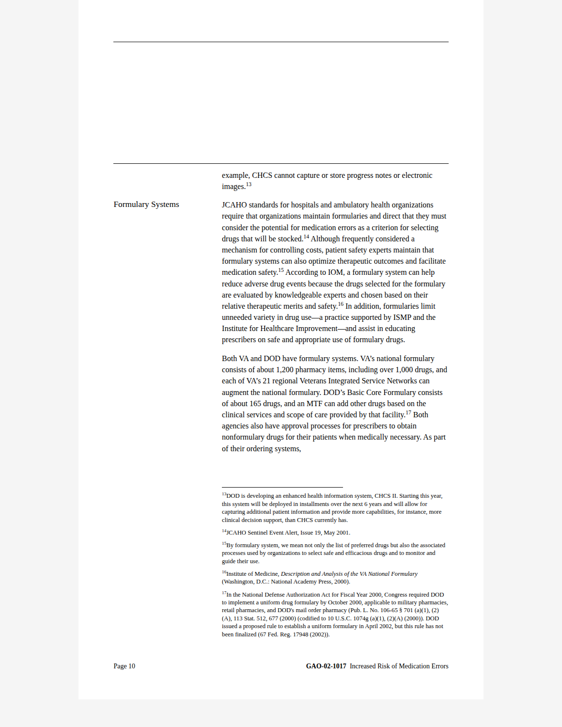Formulary Systems
example, CHCS cannot capture or store progress notes or electronic images.13
JCAHO standards for hospitals and ambulatory health organizations require that organizations maintain formularies and direct that they must consider the potential for medication errors as a criterion for selecting drugs that will be stocked.14 Although frequently considered a mechanism for controlling costs, patient safety experts maintain that formulary systems can also optimize therapeutic outcomes and facilitate medication safety.15 According to IOM, a formulary system can help reduce adverse drug events because the drugs selected for the formulary are evaluated by knowledgeable experts and chosen based on their relative therapeutic merits and safety.16 In addition, formularies limit unneeded variety in drug use—a practice supported by ISMP and the Institute for Healthcare Improvement—and assist in educating prescribers on safe and appropriate use of formulary drugs.
Both VA and DOD have formulary systems. VA’s national formulary consists of about 1,200 pharmacy items, including over 1,000 drugs, and each of VA’s 21 regional Veterans Integrated Service Networks can augment the national formulary. DOD’s Basic Core Formulary consists of about 165 drugs, and an MTF can add other drugs based on the clinical services and scope of care provided by that facility.17 Both agencies also have approval processes for prescribers to obtain nonformulary drugs for their patients when medically necessary. As part of their ordering systems,
13DOD is developing an enhanced health information system, CHCS II. Starting this year, this system will be deployed in installments over the next 6 years and will allow for capturing additional patient information and provide more capabilities, for instance, more clinical decision support, than CHCS currently has.
14JCAHO Sentinel Event Alert, Issue 19, May 2001.
15By formulary system, we mean not only the list of preferred drugs but also the associated processes used by organizations to select safe and efficacious drugs and to monitor and guide their use.
16Institute of Medicine, Description and Analysis of the VA National Formulary (Washington, D.C.: National Academy Press, 2000).
17In the National Defense Authorization Act for Fiscal Year 2000, Congress required DOD to implement a uniform drug formulary by October 2000, applicable to military pharmacies, retail pharmacies, and DOD's mail order pharmacy (Pub. L. No. 106-65 § 701 (a)(1), (2)(A), 113 Stat. 512, 677 (2000) (codified to 10 U.S.C. 1074g (a)(1), (2)(A) (2000)). DOD issued a proposed rule to establish a uniform formulary in April 2002, but this rule has not been finalized (67 Fed. Reg. 17948 (2002)).
Page 10
GAO-02-1017 Increased Risk of Medication Errors